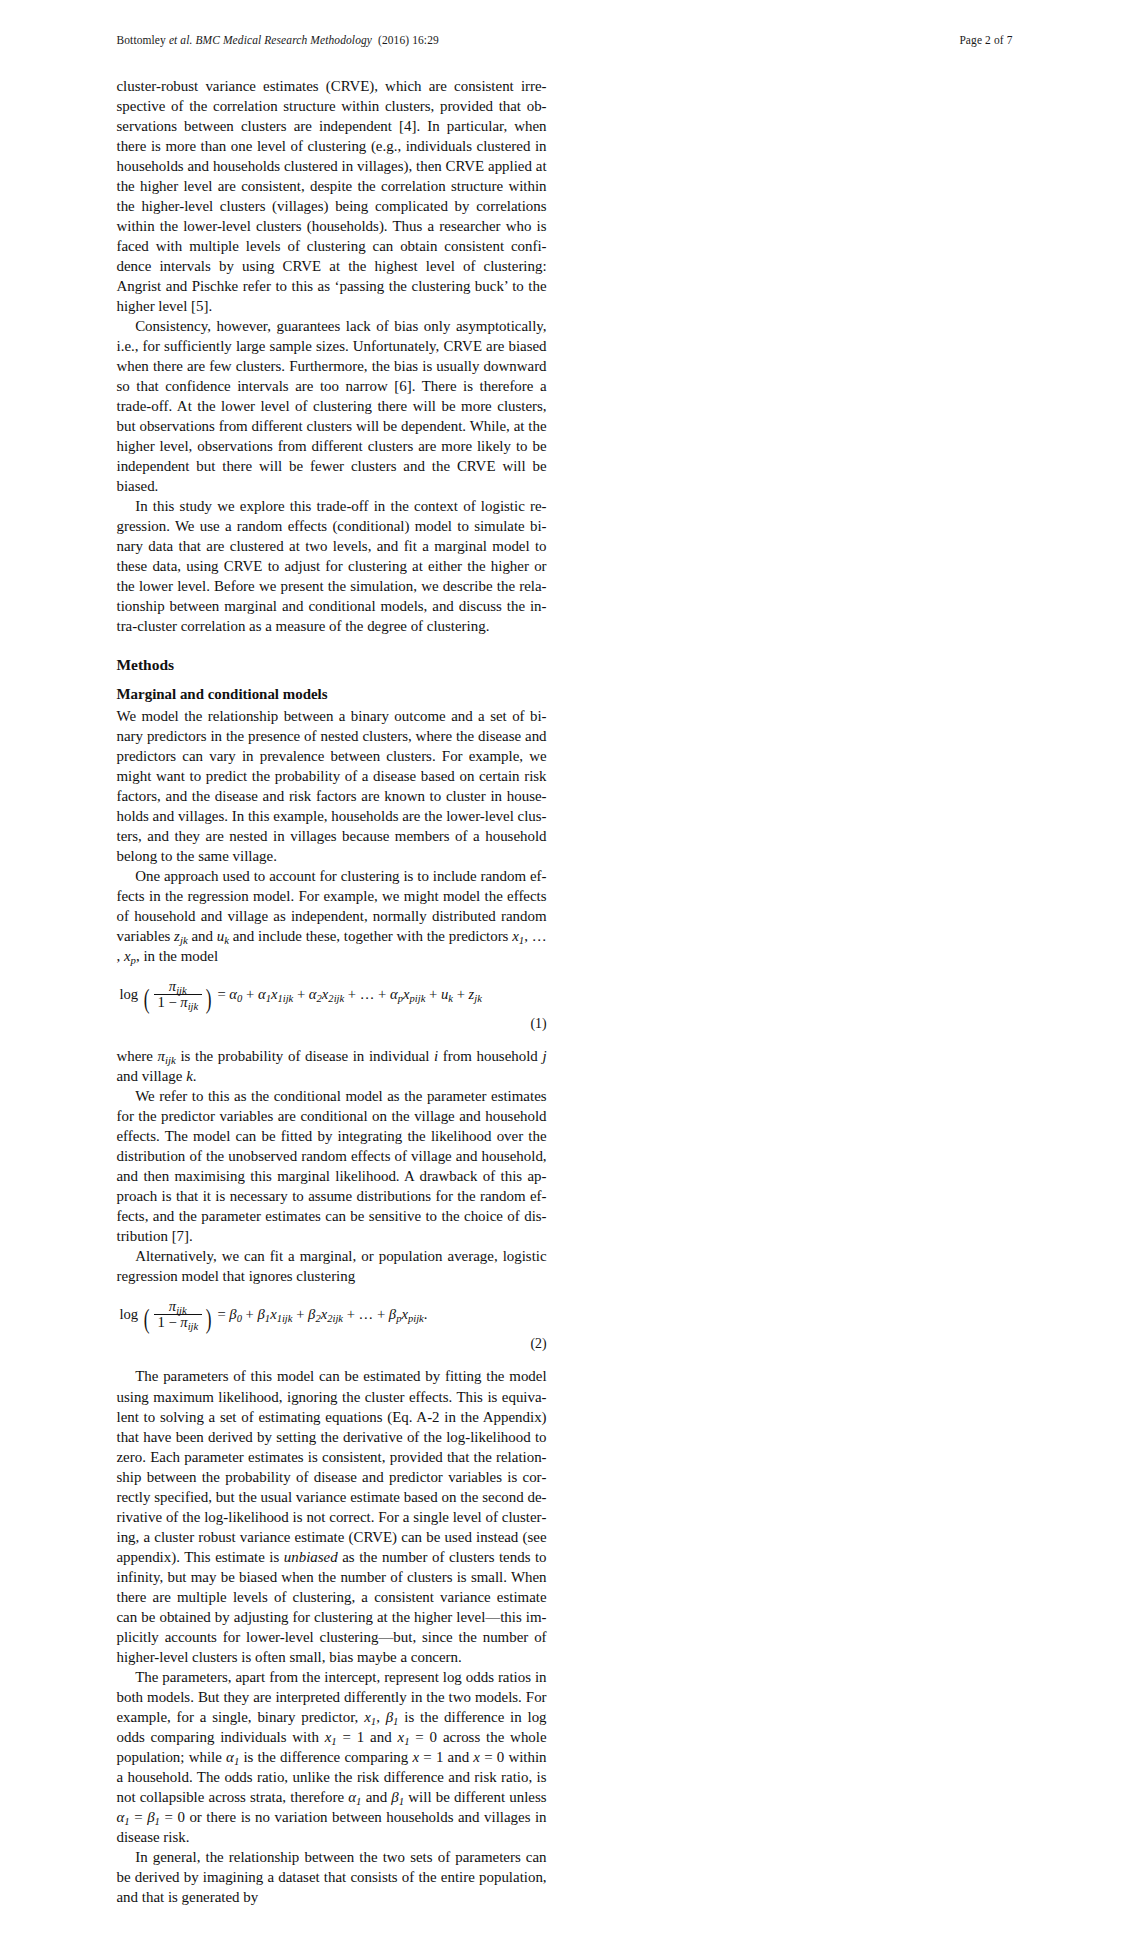Bottomley et al. BMC Medical Research Methodology (2016) 16:29
Page 2 of 7
cluster-robust variance estimates (CRVE), which are consistent irrespective of the correlation structure within clusters, provided that observations between clusters are independent [4]. In particular, when there is more than one level of clustering (e.g., individuals clustered in households and households clustered in villages), then CRVE applied at the higher level are consistent, despite the correlation structure within the higher-level clusters (villages) being complicated by correlations within the lower-level clusters (households). Thus a researcher who is faced with multiple levels of clustering can obtain consistent confidence intervals by using CRVE at the highest level of clustering: Angrist and Pischke refer to this as ‘passing the clustering buck’ to the higher level [5].
Consistency, however, guarantees lack of bias only asymptotically, i.e., for sufficiently large sample sizes. Unfortunately, CRVE are biased when there are few clusters. Furthermore, the bias is usually downward so that confidence intervals are too narrow [6]. There is therefore a trade-off. At the lower level of clustering there will be more clusters, but observations from different clusters will be dependent. While, at the higher level, observations from different clusters are more likely to be independent but there will be fewer clusters and the CRVE will be biased.
In this study we explore this trade-off in the context of logistic regression. We use a random effects (conditional) model to simulate binary data that are clustered at two levels, and fit a marginal model to these data, using CRVE to adjust for clustering at either the higher or the lower level. Before we present the simulation, we describe the relationship between marginal and conditional models, and discuss the intra-cluster correlation as a measure of the degree of clustering.
Methods
Marginal and conditional models
We model the relationship between a binary outcome and a set of binary predictors in the presence of nested clusters, where the disease and predictors can vary in prevalence between clusters. For example, we might want to predict the probability of a disease based on certain risk factors, and the disease and risk factors are known to cluster in households and villages. In this example, households are the lower-level clusters, and they are nested in villages because members of a household belong to the same village.
One approach used to account for clustering is to include random effects in the regression model. For example, we might model the effects of household and village as independent, normally distributed random variables zjk and uk and include these, together with the predictors x1, … , xp, in the model
log (πijk 1 − πijk) = α0 + α1x1ijk + α2x2ijk + … + αpxpijk + uk + zjk (1)
where πijk is the probability of disease in individual i from household j and village k.
We refer to this as the conditional model as the parameter estimates for the predictor variables are conditional on the village and household effects. The model can be fitted by integrating the likelihood over the distribution of the unobserved random effects of village and household, and then maximising this marginal likelihood. A drawback of this approach is that it is necessary to assume distributions for the random effects, and the parameter estimates can be sensitive to the choice of distribution [7].
Alternatively, we can fit a marginal, or population average, logistic regression model that ignores clustering
log (πijk 1 − πijk) = β0 + β1x1ijk + β2x2ijk + … + βpxpijk. (2)
The parameters of this model can be estimated by fitting the model using maximum likelihood, ignoring the cluster effects. This is equivalent to solving a set of estimating equations (Eq. A-2 in the Appendix) that have been derived by setting the derivative of the log-likelihood to zero. Each parameter estimates is consistent, provided that the relationship between the probability of disease and predictor variables is correctly specified, but the usual variance estimate based on the second derivative of the log-likelihood is not correct. For a single level of clustering, a cluster robust variance estimate (CRVE) can be used instead (see appendix). This estimate is unbiased as the number of clusters tends to infinity, but may be biased when the number of clusters is small. When there are multiple levels of clustering, a consistent variance estimate can be obtained by adjusting for clustering at the higher level—this implicitly accounts for lower-level clustering—but, since the number of higher-level clusters is often small, bias maybe a concern.
The parameters, apart from the intercept, represent log odds ratios in both models. But they are interpreted differently in the two models. For example, for a single, binary predictor, x1, β1 is the difference in log odds comparing individuals with x1 = 1 and x1 = 0 across the whole population; while α1 is the difference comparing x = 1 and x = 0 within a household. The odds ratio, unlike the risk difference and risk ratio, is not collapsible across strata, therefore α1 and β1 will be different unless α1 = β1 = 0 or there is no variation between households and villages in disease risk.
In general, the relationship between the two sets of parameters can be derived by imagining a dataset that consists of the entire population, and that is generated by